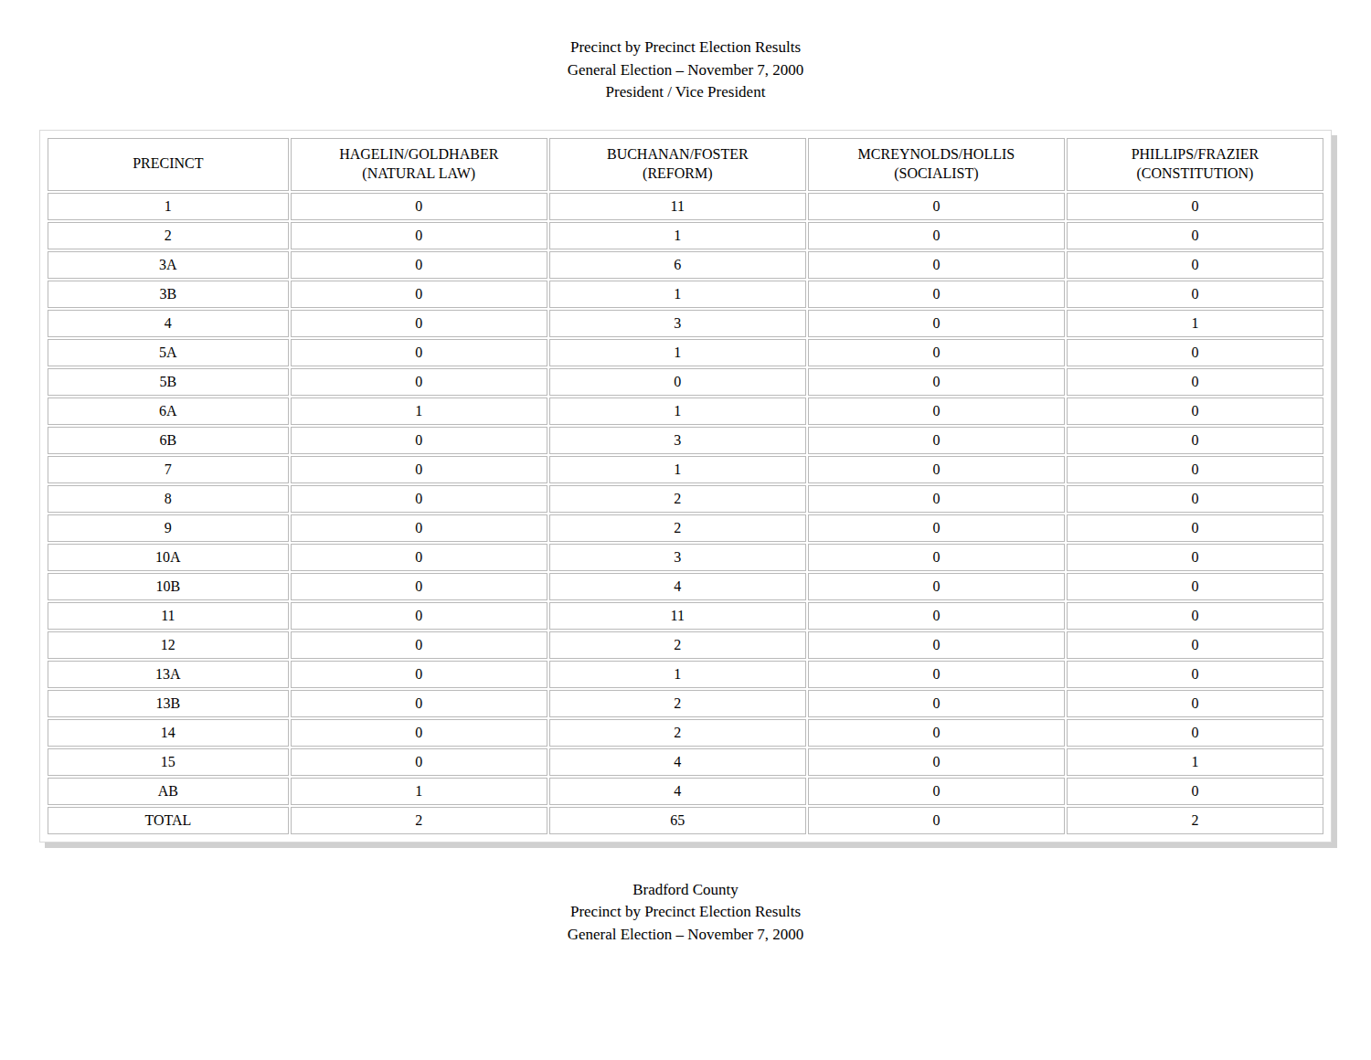Precinct by Precinct Election Results
General Election – November 7, 2000
President / Vice President
| PRECINCT | HAGELIN/GOLDHABER (NATURAL LAW) | BUCHANAN/FOSTER (REFORM) | MCREYNOLDS/HOLLIS (SOCIALIST) | PHILLIPS/FRAZIER (CONSTITUTION) |
| --- | --- | --- | --- | --- |
| 1 | 0 | 11 | 0 | 0 |
| 2 | 0 | 1 | 0 | 0 |
| 3A | 0 | 6 | 0 | 0 |
| 3B | 0 | 1 | 0 | 0 |
| 4 | 0 | 3 | 0 | 1 |
| 5A | 0 | 1 | 0 | 0 |
| 5B | 0 | 0 | 0 | 0 |
| 6A | 1 | 1 | 0 | 0 |
| 6B | 0 | 3 | 0 | 0 |
| 7 | 0 | 1 | 0 | 0 |
| 8 | 0 | 2 | 0 | 0 |
| 9 | 0 | 2 | 0 | 0 |
| 10A | 0 | 3 | 0 | 0 |
| 10B | 0 | 4 | 0 | 0 |
| 11 | 0 | 11 | 0 | 0 |
| 12 | 0 | 2 | 0 | 0 |
| 13A | 0 | 1 | 0 | 0 |
| 13B | 0 | 2 | 0 | 0 |
| 14 | 0 | 2 | 0 | 0 |
| 15 | 0 | 4 | 0 | 1 |
| AB | 1 | 4 | 0 | 0 |
| TOTAL | 2 | 65 | 0 | 2 |
Bradford County
Precinct by Precinct Election Results
General Election – November 7, 2000